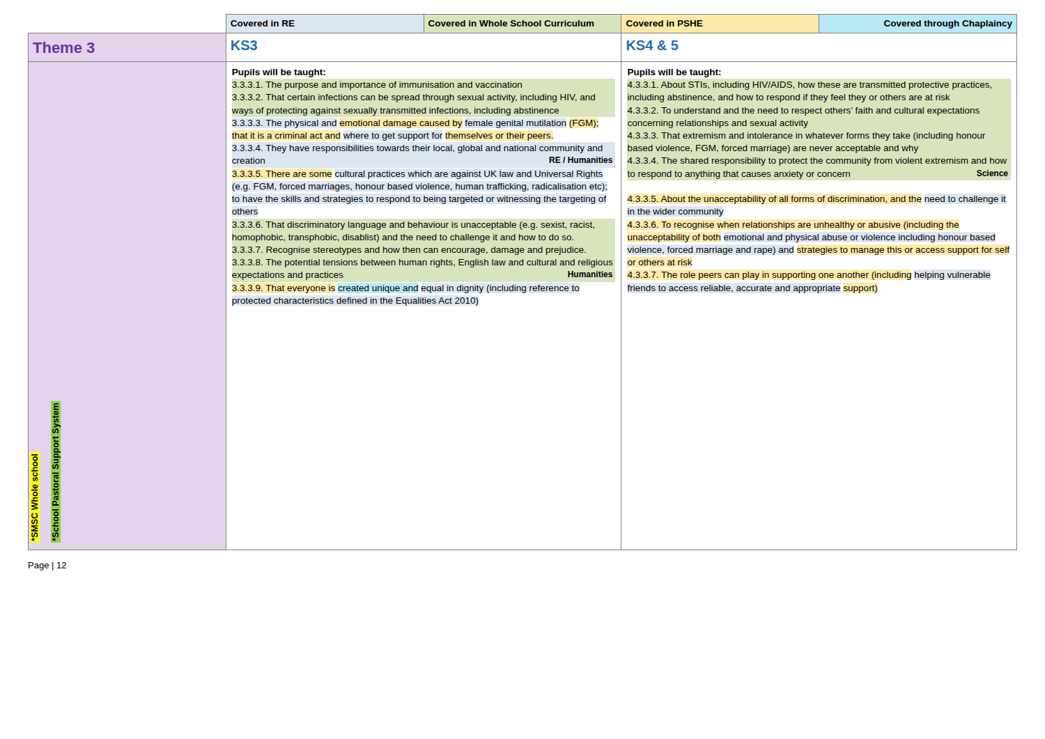| | Covered in RE | Covered in Whole School Curriculum | Covered in PSHE | Covered through Chaplaincy |
| Theme 3 | KS3 | KS4 & 5 |
| *SMSC Whole school *School Pastoral Support System | Pupils will be taught: 3.3.3.1. The purpose and importance of immunisation and vaccination 3.3.3.2. That certain infections can be spread through sexual activity, including HIV, and ways of protecting against sexually transmitted infections, including abstinence 3.3.3.3. The physical and emotional damage caused by female genital mutilation (FGM); that it is a criminal act and where to get support for themselves or their peers. 3.3.3.4. They have responsibilities towards their local, global and national community and creation RE / Humanities 3.3.3.5. There are some cultural practices which are against UK law and Universal Rights (e.g. FGM, forced marriages, honour based violence, human trafficking, radicalisation etc); to have the skills and strategies to respond to being targeted or witnessing the targeting of others 3.3.3.6. That discriminatory language and behaviour is unacceptable (e.g. sexist, racist, homophobic, transphobic, disablist) and the need to challenge it and how to do so. 3.3.3.7. Recognise stereotypes and how then can encourage, damage and prejudice. 3.3.3.8. The potential tensions between human rights, English law and cultural and religious expectations and practices Humanities 3.3.3.9. That everyone is created unique and equal in dignity (including reference to protected characteristics defined in the Equalities Act 2010) | Pupils will be taught: 4.3.3.1. About STIs, including HIV/AIDS, how these are transmitted protective practices, including abstinence, and how to respond if they feel they or others are at risk 4.3.3.2. To understand and the need to respect others’ faith and cultural expectations concerning relationships and sexual activity 4.3.3.3. That extremism and intolerance in whatever forms they take (including honour based violence, FGM, forced marriage) are never acceptable and why 4.3.3.4. The shared responsibility to protect the community from violent extremism and how to respond to anything that causes anxiety or concern Science 4.3.3.5. About the unacceptability of all forms of discrimination, and the need to challenge it in the wider community 4.3.3.6. To recognise when relationships are unhealthy or abusive (including the unacceptability of both emotional and physical abuse or violence including honour based violence, forced marriage and rape) and strategies to manage this or access support for self or others at risk 4.3.3.7. The role peers can play in supporting one another (including helping vulnerable friends to access reliable, accurate and appropriate support) |
Page | 12